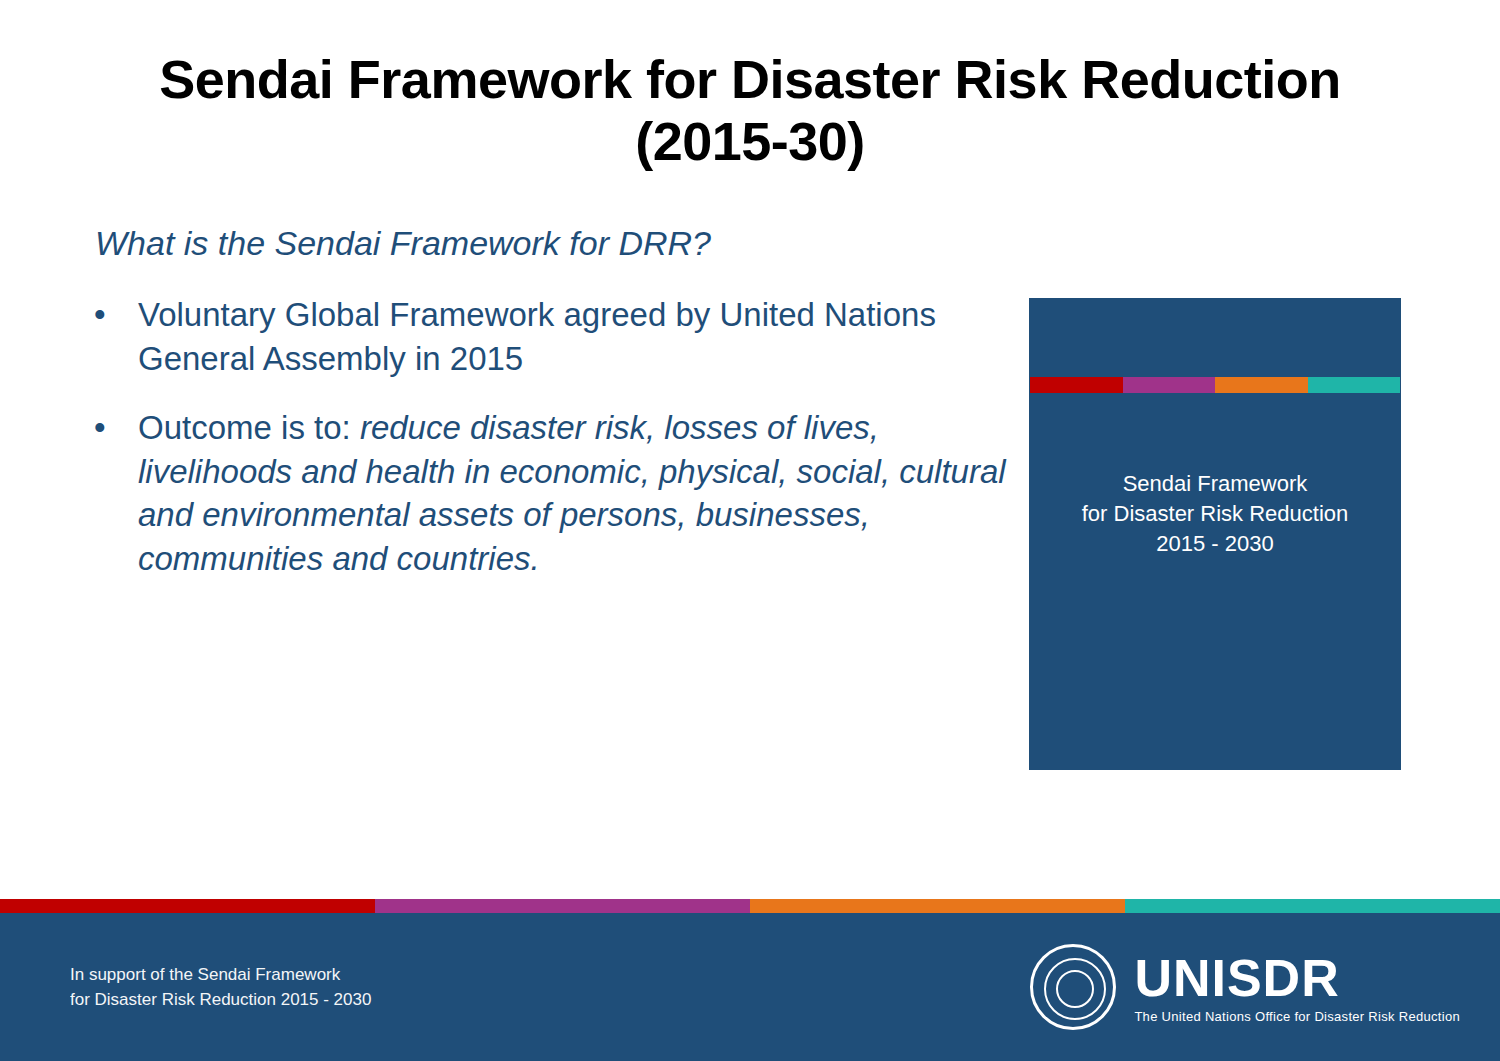Sendai Framework for Disaster Risk Reduction (2015-30)
What is the Sendai Framework for DRR?
Voluntary Global Framework agreed by United Nations General Assembly in 2015
Outcome is to: reduce disaster risk, losses of lives, livelihoods and health in economic, physical, social, cultural and environmental assets of persons, businesses, communities and countries.
Sendai Framework
for Disaster Risk Reduction
2015 - 2030
In support of the Sendai Framework
for Disaster Risk Reduction 2015 - 2030
UNISDR
The United Nations Office for Disaster Risk Reduction